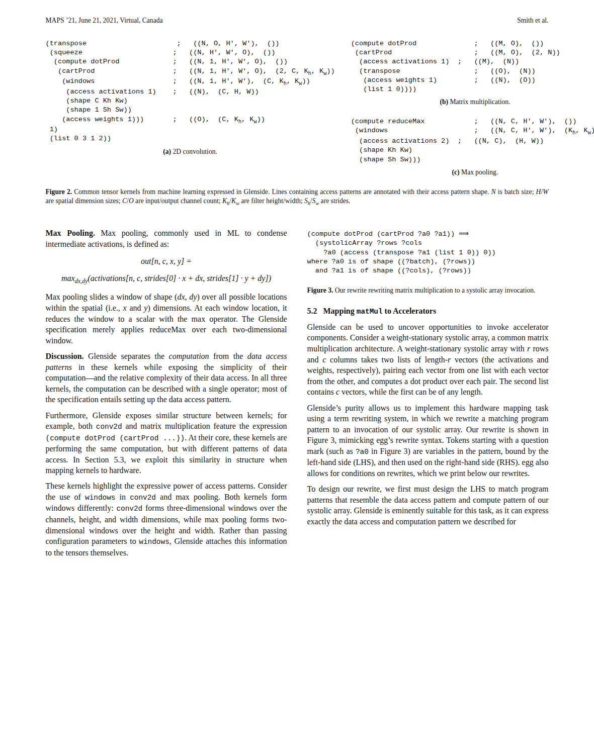MAPS ’21, June 21, 2021, Virtual, Canada Smith et al.
(transpose ; ((N, O, H′, W′), ()) (squeeze ; ((N, H′, W′, O), ()) (compute dotProd ; ((N, 1, H′, W′, O), ()) (cartProd ; ((N, 1, H′, W′, O), (2, C, Kh, Kw)) (windows ; ((N, 1, H′, W′), (C, Kh, Kw)) (access activations 1) ; ((N), (C, H, W)) (shape C Kh Kw) (shape 1 Sh Sw)) (access weights 1))) ; ((O), (C, Kh, Kw)) 1) (list 0 3 1 2))
(a) 2D convolution.
(compute dotProd ; ((M, O), ()) (cartProd ; ((M, O), (2, N)) (access activations 1) ; ((M), (N)) (transpose ; ((O), (N)) (access weights 1) ; ((N), (O)) (list 1 0))))
(b) Matrix multiplication.
(compute reduceMax ; ((N, C, H′, W′), ()) (windows ; ((N, C, H′, W′), (Kh, Kw)) (access activations 2) ; ((N, C), (H, W)) (shape Kh Kw) (shape Sh Sw)))
(c) Max pooling.
Figure 2. Common tensor kernels from machine learning expressed in Glenside. Lines containing access patterns are annotated with their access pattern shape. N is batch size; H/W are spatial dimension sizes; C/O are input/output channel count; Kh/Kw are filter height/width; Sh/Sw are strides.
Max Pooling. Max pooling, commonly used in ML to condense intermediate activations, is defined as:
out[n, c, x, y] =
maxdx,dy(activations[n, c, strides[0] · x + dx, strides[1] · y + dy])
Max pooling slides a window of shape (dx, dy) over all possible locations within the spatial (i.e., x and y) dimensions. At each window location, it reduces the window to a scalar with the max operator. The Glenside specification merely applies reduceMax over each two-dimensional window.
Discussion. Glenside separates the computation from the data access patterns in these kernels while exposing the simplicity of their computation—and the relative complexity of their data access. In all three kernels, the computation can be described with a single operator; most of the specification entails setting up the data access pattern.
Furthermore, Glenside exposes similar structure between kernels; for example, both conv2d and matrix multiplication feature the expression (compute dotProd (cartProd ...)). At their core, these kernels are performing the same computation, but with different patterns of data access. In Section 5.3, we exploit this similarity in structure when mapping kernels to hardware.
These kernels highlight the expressive power of access patterns. Consider the use of windows in conv2d and max pooling. Both kernels form windows differently: conv2d forms three-dimensional windows over the channels, height, and width dimensions, while max pooling forms two-dimensional windows over the height and width. Rather than passing configuration parameters to windows, Glenside attaches this information to the tensors themselves.
(compute dotProd (cartProd ?a0 ?a1)) ⟹ (systolicArray ?rows ?cols ?a0 (access (transpose ?a1 (list 1 0)) 0)) where ?a0 is of shape ((?batch), (?rows)) and ?a1 is of shape ((?cols), (?rows))
Figure 3. Our rewrite rewriting matrix multiplication to a systolic array invocation.
5.2 Mapping matMul to Accelerators
Glenside can be used to uncover opportunities to invoke accelerator components. Consider a weight-stationary systolic array, a common matrix multiplication architecture. A weight-stationary systolic array with r rows and c columns takes two lists of length-r vectors (the activations and weights, respectively), pairing each vector from one list with each vector from the other, and computes a dot product over each pair. The second list contains c vectors, while the first can be of any length.
Glenside’s purity allows us to implement this hardware mapping task using a term rewriting system, in which we rewrite a matching program pattern to an invocation of our systolic array. Our rewrite is shown in Figure 3, mimicking egg’s rewrite syntax. Tokens starting with a question mark (such as ?a0 in Figure 3) are variables in the pattern, bound by the left-hand side (LHS), and then used on the right-hand side (RHS). egg also allows for conditions on rewrites, which we print below our rewrites.
To design our rewrite, we first must design the LHS to match program patterns that resemble the data access pattern and compute pattern of our systolic array. Glenside is eminently suitable for this task, as it can express exactly the data access and computation pattern we described for